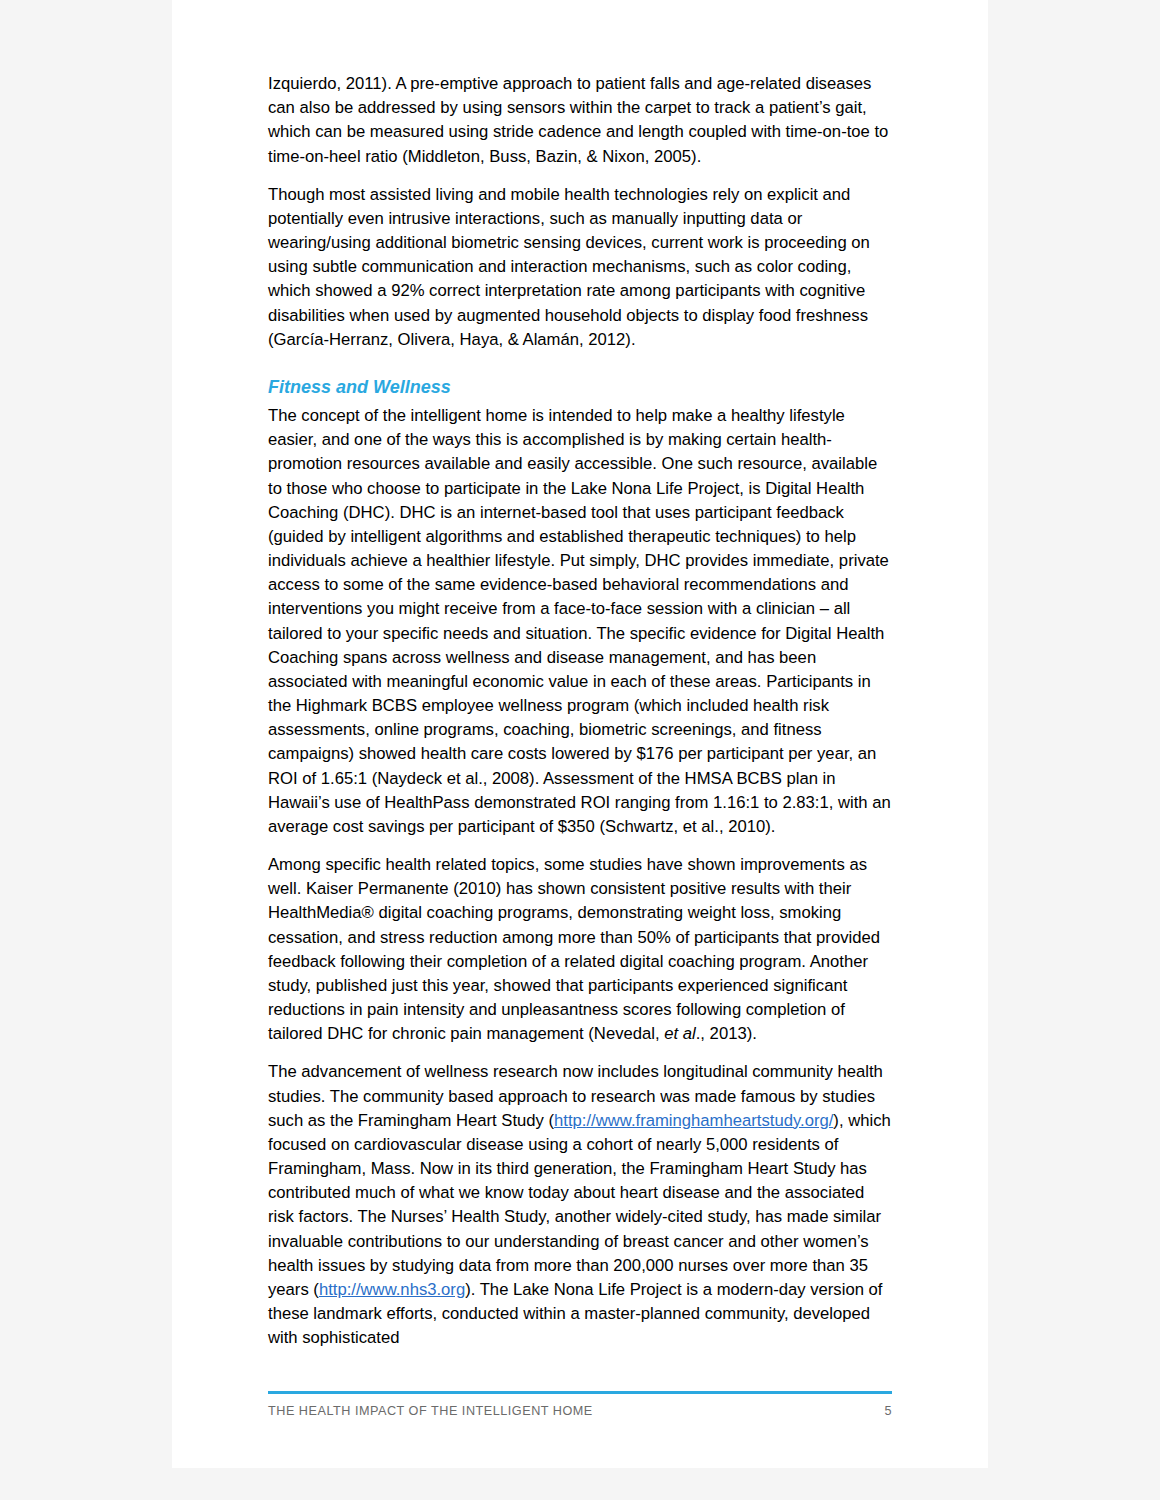Izquierdo, 2011). A pre-emptive approach to patient falls and age-related diseases can also be addressed by using sensors within the carpet to track a patient’s gait, which can be measured using stride cadence and length coupled with time-on-toe to time-on-heel ratio (Middleton, Buss, Bazin, & Nixon, 2005).
Though most assisted living and mobile health technologies rely on explicit and potentially even intrusive interactions, such as manually inputting data or wearing/using additional biometric sensing devices, current work is proceeding on using subtle communication and interaction mechanisms, such as color coding, which showed a 92% correct interpretation rate among participants with cognitive disabilities when used by augmented household objects to display food freshness (García-Herranz, Olivera, Haya, & Alamán, 2012).
Fitness and Wellness
The concept of the intelligent home is intended to help make a healthy lifestyle easier, and one of the ways this is accomplished is by making certain health-promotion resources available and easily accessible. One such resource, available to those who choose to participate in the Lake Nona Life Project, is Digital Health Coaching (DHC). DHC is an internet-based tool that uses participant feedback (guided by intelligent algorithms and established therapeutic techniques) to help individuals achieve a healthier lifestyle. Put simply, DHC provides immediate, private access to some of the same evidence-based behavioral recommendations and interventions you might receive from a face-to-face session with a clinician – all tailored to your specific needs and situation. The specific evidence for Digital Health Coaching spans across wellness and disease management, and has been associated with meaningful economic value in each of these areas. Participants in the Highmark BCBS employee wellness program (which included health risk assessments, online programs, coaching, biometric screenings, and fitness campaigns) showed health care costs lowered by $176 per participant per year, an ROI of 1.65:1 (Naydeck et al., 2008). Assessment of the HMSA BCBS plan in Hawaii’s use of HealthPass demonstrated ROI ranging from 1.16:1 to 2.83:1, with an average cost savings per participant of $350 (Schwartz, et al., 2010).
Among specific health related topics, some studies have shown improvements as well. Kaiser Permanente (2010) has shown consistent positive results with their HealthMedia® digital coaching programs, demonstrating weight loss, smoking cessation, and stress reduction among more than 50% of participants that provided feedback following their completion of a related digital coaching program. Another study, published just this year, showed that participants experienced significant reductions in pain intensity and unpleasantness scores following completion of tailored DHC for chronic pain management (Nevedal, et al., 2013).
The advancement of wellness research now includes longitudinal community health studies. The community based approach to research was made famous by studies such as the Framingham Heart Study (http://www.framinghamheartstudy.org/), which focused on cardiovascular disease using a cohort of nearly 5,000 residents of Framingham, Mass. Now in its third generation, the Framingham Heart Study has contributed much of what we know today about heart disease and the associated risk factors. The Nurses’ Health Study, another widely-cited study, has made similar invaluable contributions to our understanding of breast cancer and other women’s health issues by studying data from more than 200,000 nurses over more than 35 years (http://www.nhs3.org). The Lake Nona Life Project is a modern-day version of these landmark efforts, conducted within a master-planned community, developed with sophisticated
The Health Impact of the Intelligent Home 5